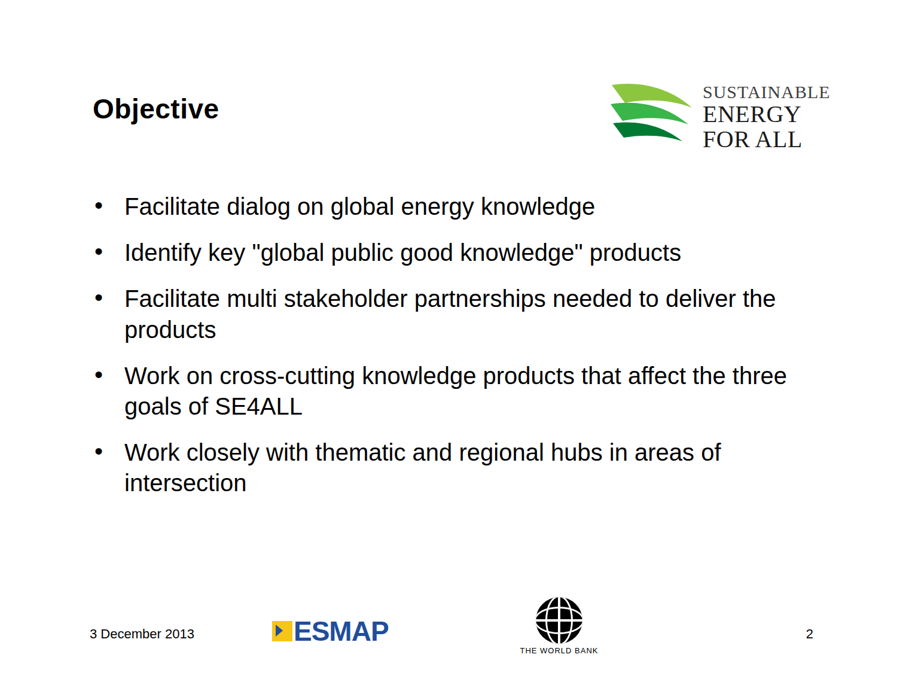Objective
SUSTAINABLE
ENERGY FOR ALL
Facilitate dialog on global energy knowledge
Identify key "global public good knowledge" products
Facilitate multi stakeholder partnerships needed to deliver the products
Work on cross-cutting knowledge products that affect the three goals of SE4ALL
Work closely with thematic and regional hubs in areas of intersection
3 December 2013
ESMAP
THE WORLD BANK
2